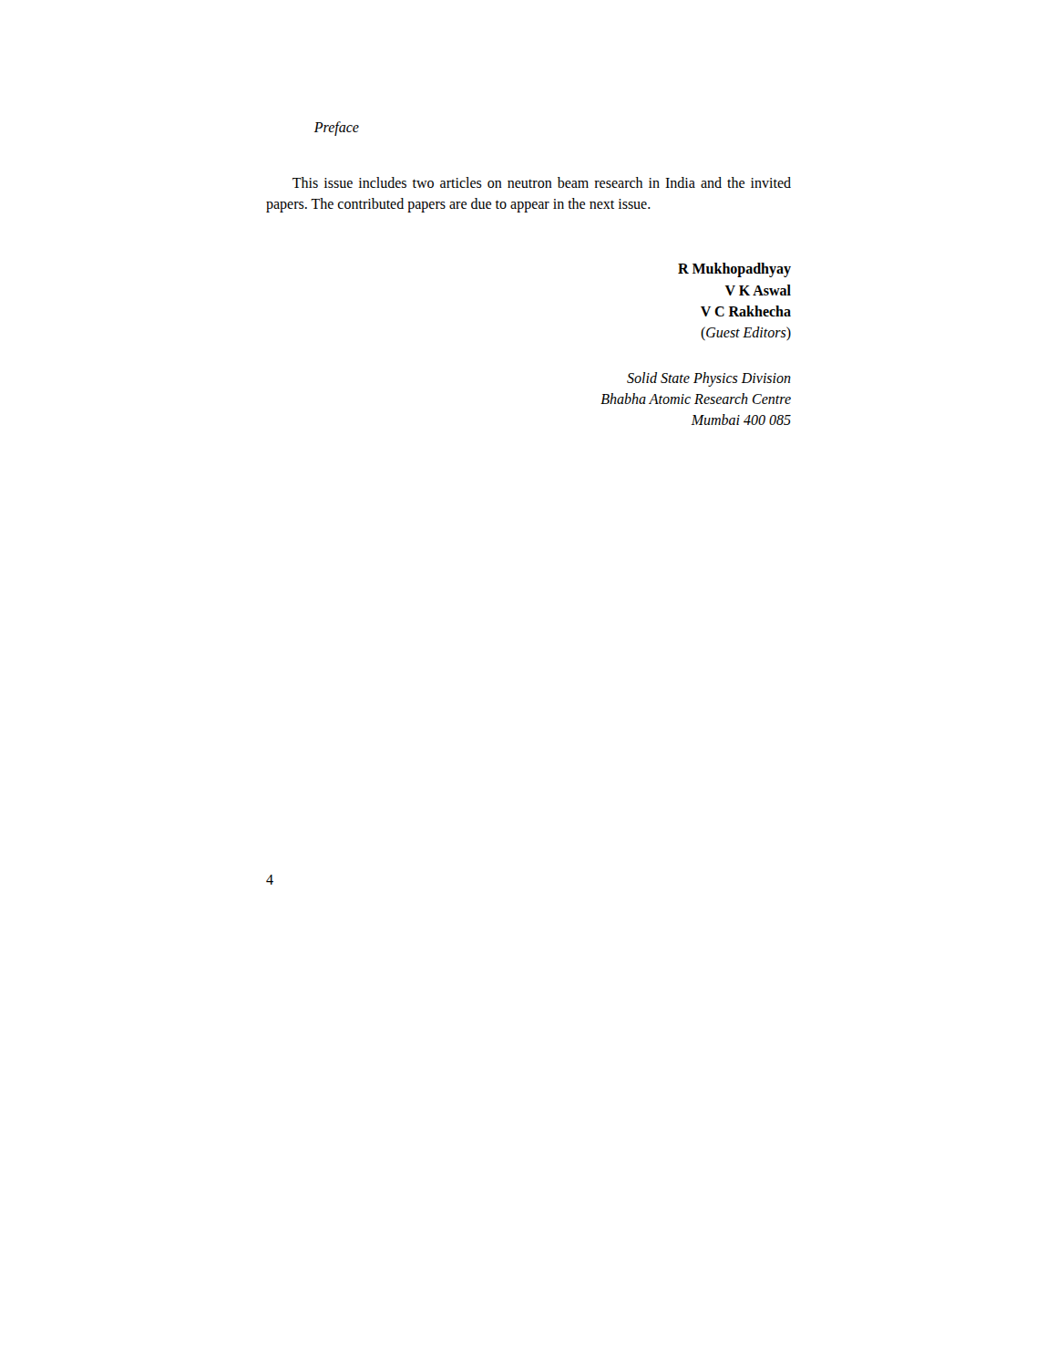Preface
This issue includes two articles on neutron beam research in India and the invited papers. The contributed papers are due to appear in the next issue.
R Mukhopadhyay
V K Aswal
V C Rakhecha
(Guest Editors)
Solid State Physics Division
Bhabha Atomic Research Centre
Mumbai 400 085
4